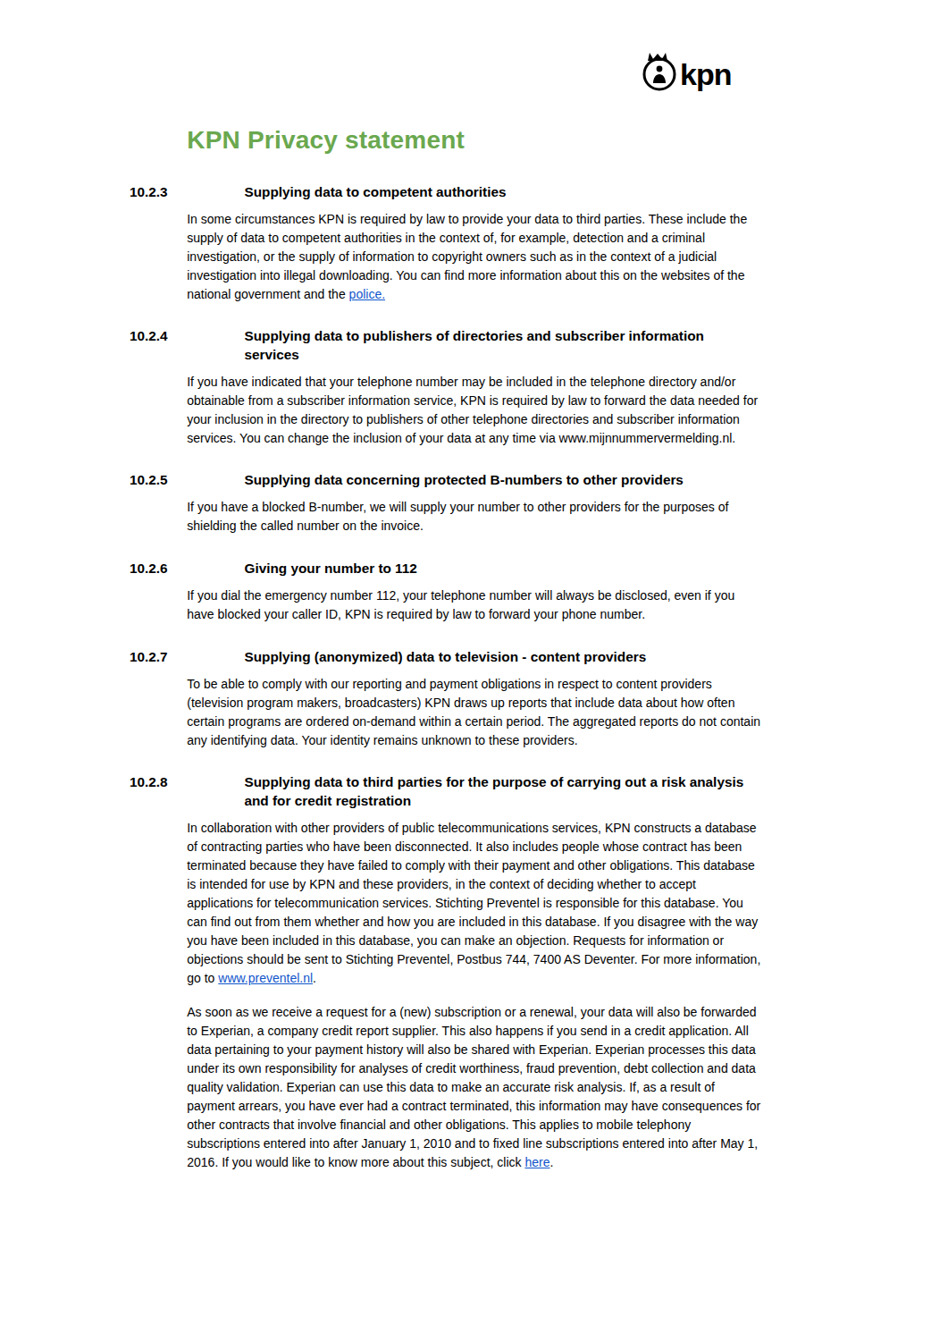kpn
KPN Privacy statement
10.2.3 Supplying data to competent authorities
In some circumstances KPN is required by law to provide your data to third parties. These include the supply of data to competent authorities in the context of, for example, detection and a criminal investigation, or the supply of information to copyright owners such as in the context of a judicial investigation into illegal downloading. You can find more information about this on the websites of the national government and the police.
10.2.4 Supplying data to publishers of directories and subscriber information services
If you have indicated that your telephone number may be included in the telephone directory and/or obtainable from a subscriber information service, KPN is required by law to forward the data needed for your inclusion in the directory to publishers of other telephone directories and subscriber information services. You can change the inclusion of your data at any time via www.mijnnummervermelding.nl.
10.2.5 Supplying data concerning protected B-numbers to other providers
If you have a blocked B-number, we will supply your number to other providers for the purposes of shielding the called number on the invoice.
10.2.6 Giving your number to 112
If you dial the emergency number 112, your telephone number will always be disclosed, even if you have blocked your caller ID, KPN is required by law to forward your phone number.
10.2.7 Supplying (anonymized) data to television - content providers
To be able to comply with our reporting and payment obligations in respect to content providers (television program makers, broadcasters) KPN draws up reports that include data about how often certain programs are ordered on-demand within a certain period. The aggregated reports do not contain any identifying data. Your identity remains unknown to these providers.
10.2.8 Supplying data to third parties for the purpose of carrying out a risk analysis and for credit registration
In collaboration with other providers of public telecommunications services, KPN constructs a database of contracting parties who have been disconnected. It also includes people whose contract has been terminated because they have failed to comply with their payment and other obligations. This database is intended for use by KPN and these providers, in the context of deciding whether to accept applications for telecommunication services. Stichting Preventel is responsible for this database. You can find out from them whether and how you are included in this database. If you disagree with the way you have been included in this database, you can make an objection. Requests for information or objections should be sent to Stichting Preventel, Postbus 744, 7400 AS Deventer. For more information, go to www.preventel.nl.
As soon as we receive a request for a (new) subscription or a renewal, your data will also be forwarded to Experian, a company credit report supplier. This also happens if you send in a credit application. All data pertaining to your payment history will also be shared with Experian. Experian processes this data under its own responsibility for analyses of credit worthiness, fraud prevention, debt collection and data quality validation. Experian can use this data to make an accurate risk analysis. If, as a result of payment arrears, you have ever had a contract terminated, this information may have consequences for other contracts that involve financial and other obligations. This applies to mobile telephony subscriptions entered into after January 1, 2010 and to fixed line subscriptions entered into after May 1, 2016. If you would like to know more about this subject, click here.